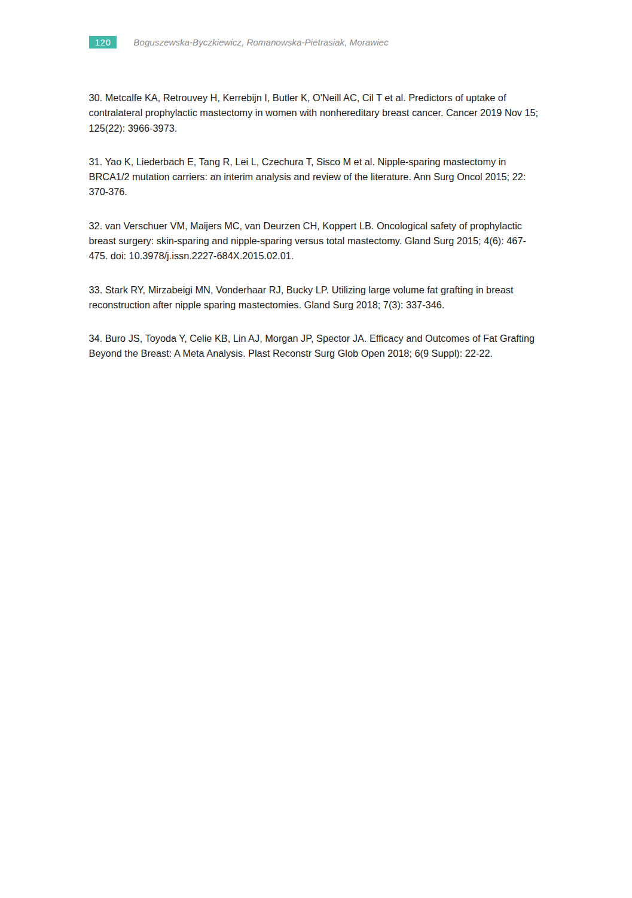120 Boguszewska-Byczkiewicz, Romanowska-Pietrasiak, Morawiec
30. Metcalfe KA, Retrouvey H, Kerrebijn I, Butler K, O'Neill AC, Cil T et al. Predictors of uptake of contralateral prophylactic mastectomy in women with nonhereditary breast cancer. Cancer 2019 Nov 15; 125(22): 3966-3973.
31. Yao K, Liederbach E, Tang R, Lei L, Czechura T, Sisco M et al. Nipple-sparing mastectomy in BRCA1/2 mutation carriers: an interim analysis and review of the literature. Ann Surg Oncol 2015; 22: 370-376.
32. van Verschuer VM, Maijers MC, van Deurzen CH, Koppert LB. Oncological safety of prophylactic breast surgery: skin-sparing and nipple-sparing versus total mastectomy. Gland Surg 2015; 4(6): 467-475. doi: 10.3978/j.issn.2227-684X.2015.02.01.
33. Stark RY, Mirzabeigi MN, Vonderhaar RJ, Bucky LP. Utilizing large volume fat grafting in breast reconstruction after nipple sparing mastectomies. Gland Surg 2018; 7(3): 337-346.
34. Buro JS, Toyoda Y, Celie KB, Lin AJ, Morgan JP, Spector JA. Efficacy and Outcomes of Fat Grafting Beyond the Breast: A Meta Analysis. Plast Reconstr Surg Glob Open 2018; 6(9 Suppl): 22-22.